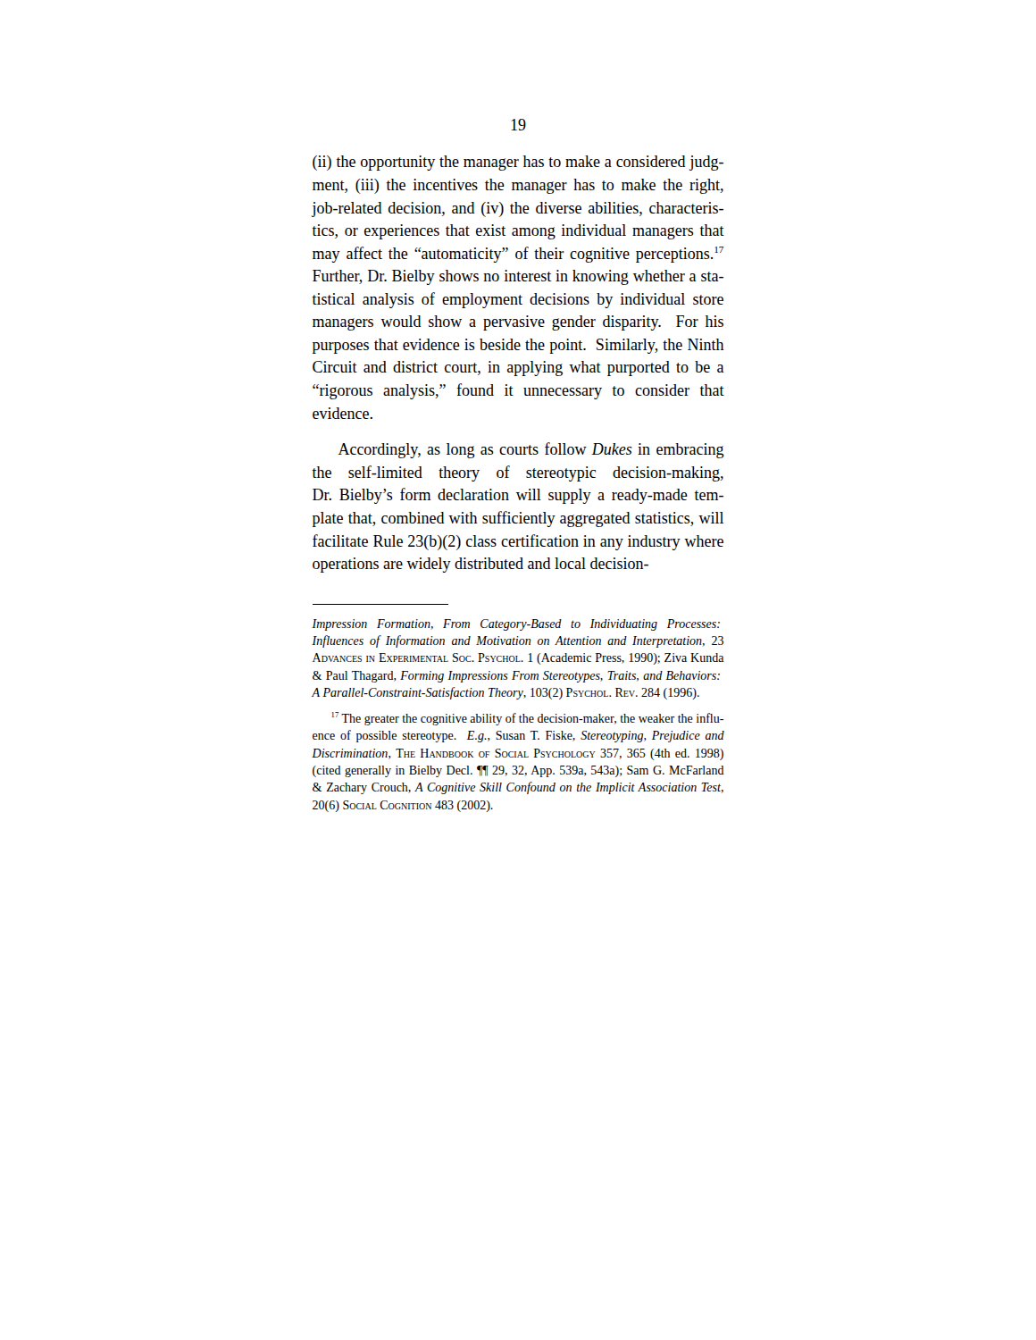19
(ii) the opportunity the manager has to make a considered judgment, (iii) the incentives the manager has to make the right, job-related decision, and (iv) the diverse abilities, characteristics, or experiences that exist among individual managers that may affect the “automaticity” of their cognitive perceptions.17 Further, Dr. Bielby shows no interest in knowing whether a statistical analysis of employment decisions by individual store managers would show a pervasive gender disparity. For his purposes that evidence is beside the point. Similarly, the Ninth Circuit and district court, in applying what purported to be a “rigorous analysis,” found it unnecessary to consider that evidence.
Accordingly, as long as courts follow Dukes in embracing the self-limited theory of stereotypic decision-making, Dr. Bielby’s form declaration will supply a ready-made template that, combined with sufficiently aggregated statistics, will facilitate Rule 23(b)(2) class certification in any industry where operations are widely distributed and local decision-
Impression Formation, From Category-Based to Individuating Processes: Influences of Information and Motivation on Attention and Interpretation, 23 Advances in Experimental Soc. Psychol. 1 (Academic Press, 1990); Ziva Kunda & Paul Thagard, Forming Impressions From Stereotypes, Traits, and Behaviors: A Parallel-Constraint-Satisfaction Theory, 103(2) Psychol. Rev. 284 (1996).
17 The greater the cognitive ability of the decision-maker, the weaker the influence of possible stereotype. E.g., Susan T. Fiske, Stereotyping, Prejudice and Discrimination, The Handbook of Social Psychology 357, 365 (4th ed. 1998) (cited generally in Bielby Decl. ¶¶ 29, 32, App. 539a, 543a); Sam G. McFarland & Zachary Crouch, A Cognitive Skill Confound on the Implicit Association Test, 20(6) Social Cognition 483 (2002).